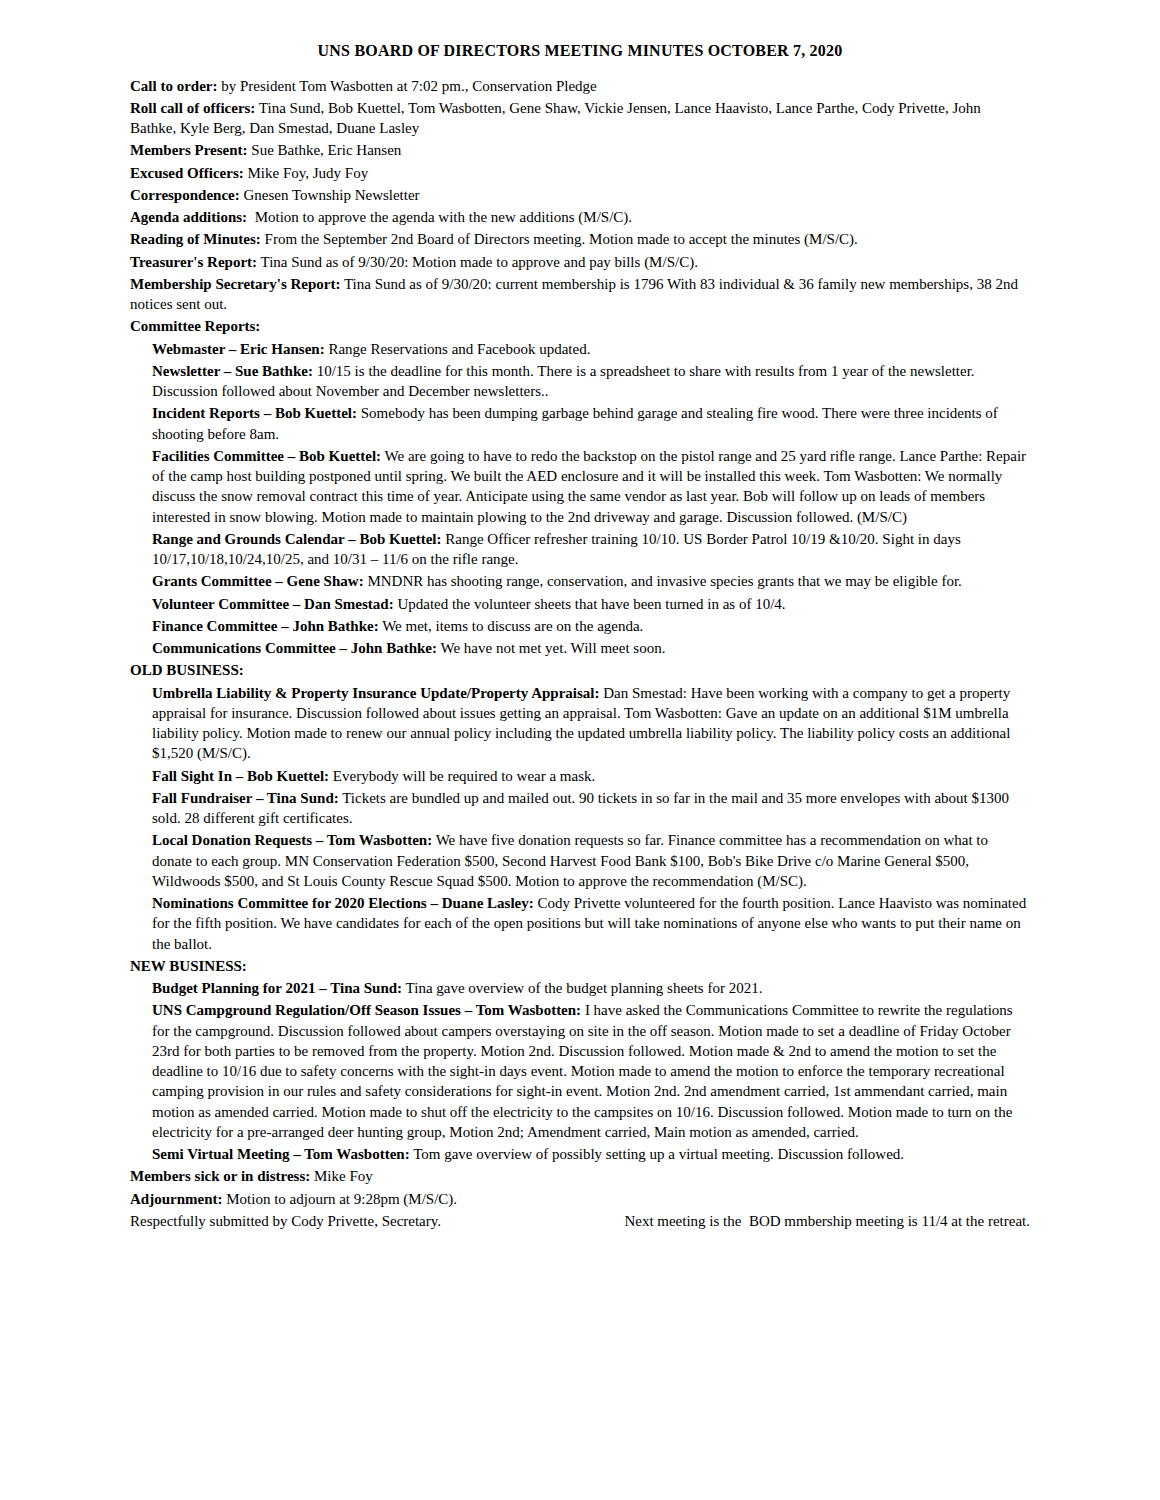UNS BOARD OF DIRECTORS MEETING MINUTES OCTOBER 7, 2020
Call to order: by President Tom Wasbotten at 7:02 pm., Conservation Pledge
Roll call of officers: Tina Sund, Bob Kuettel, Tom Wasbotten, Gene Shaw, Vickie Jensen, Lance Haavisto, Lance Parthe, Cody Privette, John Bathke, Kyle Berg, Dan Smestad, Duane Lasley
Members Present: Sue Bathke, Eric Hansen
Excused Officers: Mike Foy, Judy Foy
Correspondence: Gnesen Township Newsletter
Agenda additions: Motion to approve the agenda with the new additions (M/S/C).
Reading of Minutes: From the September 2nd Board of Directors meeting. Motion made to accept the minutes (M/S/C).
Treasurer's Report: Tina Sund as of 9/30/20: Motion made to approve and pay bills (M/S/C).
Membership Secretary's Report: Tina Sund as of 9/30/20: current membership is 1796 With 83 individual & 36 family new memberships, 38 2nd notices sent out.
Committee Reports:
Webmaster – Eric Hansen: Range Reservations and Facebook updated.
Newsletter – Sue Bathke: 10/15 is the deadline for this month. There is a spreadsheet to share with results from 1 year of the newsletter. Discussion followed about November and December newsletters..
Incident Reports – Bob Kuettel: Somebody has been dumping garbage behind garage and stealing fire wood. There were three incidents of shooting before 8am.
Facilities Committee – Bob Kuettel: We are going to have to redo the backstop on the pistol range and 25 yard rifle range. Lance Parthe: Repair of the camp host building postponed until spring. We built the AED enclosure and it will be installed this week. Tom Wasbotten: We normally discuss the snow removal contract this time of year. Anticipate using the same vendor as last year. Bob will follow up on leads of members interested in snow blowing. Motion made to maintain plowing to the 2nd driveway and garage. Discussion followed. (M/S/C)
Range and Grounds Calendar – Bob Kuettel: Range Officer refresher training 10/10. US Border Patrol 10/19 &10/20. Sight in days 10/17,10/18,10/24,10/25, and 10/31 – 11/6 on the rifle range.
Grants Committee – Gene Shaw: MNDNR has shooting range, conservation, and invasive species grants that we may be eligible for.
Volunteer Committee – Dan Smestad: Updated the volunteer sheets that have been turned in as of 10/4.
Finance Committee – John Bathke: We met, items to discuss are on the agenda.
Communications Committee – John Bathke: We have not met yet. Will meet soon.
OLD BUSINESS:
Umbrella Liability & Property Insurance Update/Property Appraisal: Dan Smestad: Have been working with a company to get a property appraisal for insurance. Discussion followed about issues getting an appraisal. Tom Wasbotten: Gave an update on an additional $1M umbrella liability policy. Motion made to renew our annual policy including the updated umbrella liability policy. The liability policy costs an additional $1,520 (M/S/C).
Fall Sight In – Bob Kuettel: Everybody will be required to wear a mask.
Fall Fundraiser – Tina Sund: Tickets are bundled up and mailed out. 90 tickets in so far in the mail and 35 more envelopes with about $1300 sold. 28 different gift certificates.
Local Donation Requests – Tom Wasbotten: We have five donation requests so far. Finance committee has a recommendation on what to donate to each group. MN Conservation Federation $500, Second Harvest Food Bank $100, Bob's Bike Drive c/o Marine General $500, Wildwoods $500, and St Louis County Rescue Squad $500. Motion to approve the recommendation (M/SC).
Nominations Committee for 2020 Elections – Duane Lasley: Cody Privette volunteered for the fourth position. Lance Haavisto was nominated for the fifth position. We have candidates for each of the open positions but will take nominations of anyone else who wants to put their name on the ballot.
NEW BUSINESS:
Budget Planning for 2021 – Tina Sund: Tina gave overview of the budget planning sheets for 2021.
UNS Campground Regulation/Off Season Issues – Tom Wasbotten: I have asked the Communications Committee to rewrite the regulations for the campground. Discussion followed about campers overstaying on site in the off season. Motion made to set a deadline of Friday October 23rd for both parties to be removed from the property. Motion 2nd. Discussion followed. Motion made & 2nd to amend the motion to set the deadline to 10/16 due to safety concerns with the sight-in days event. Motion made to amend the motion to enforce the temporary recreational camping provision in our rules and safety considerations for sight-in event. Motion 2nd. 2nd amendment carried, 1st ammendant carried, main motion as amended carried. Motion made to shut off the electricity to the campsites on 10/16. Discussion followed. Motion made to turn on the electricity for a pre-arranged deer hunting group, Motion 2nd; Amendment carried, Main motion as amended, carried.
Semi Virtual Meeting – Tom Wasbotten: Tom gave overview of possibly setting up a virtual meeting. Discussion followed.
Members sick or in distress: Mike Foy
Adjournment: Motion to adjourn at 9:28pm (M/S/C).
Respectfully submitted by Cody Privette, Secretary. Next meeting is the BOD mmbership meeting is 11/4 at the retreat.